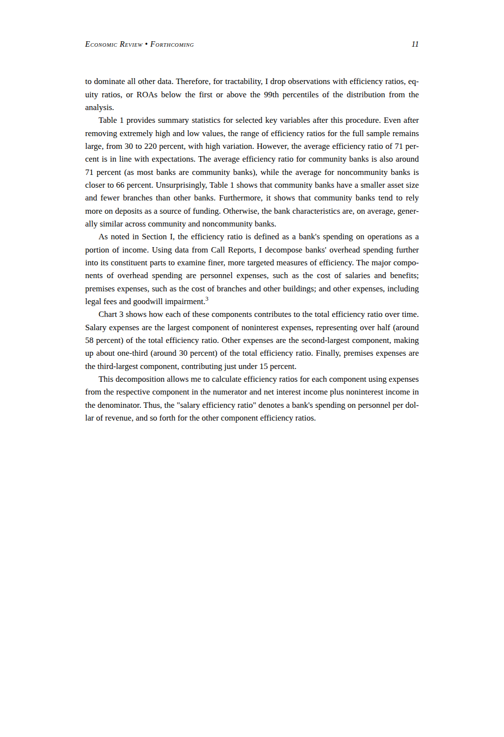Economic Review • Forthcoming 11
to dominate all other data. Therefore, for tractability, I drop observations with efficiency ratios, equity ratios, or ROAs below the first or above the 99th percentiles of the distribution from the analysis.
Table 1 provides summary statistics for selected key variables after this procedure. Even after removing extremely high and low values, the range of efficiency ratios for the full sample remains large, from 30 to 220 percent, with high variation. However, the average efficiency ratio of 71 percent is in line with expectations. The average efficiency ratio for community banks is also around 71 percent (as most banks are community banks), while the average for noncommunity banks is closer to 66 percent. Unsurprisingly, Table 1 shows that community banks have a smaller asset size and fewer branches than other banks. Furthermore, it shows that community banks tend to rely more on deposits as a source of funding. Otherwise, the bank characteristics are, on average, generally similar across community and noncommunity banks.
As noted in Section I, the efficiency ratio is defined as a bank's spending on operations as a portion of income. Using data from Call Reports, I decompose banks' overhead spending further into its constituent parts to examine finer, more targeted measures of efficiency. The major components of overhead spending are personnel expenses, such as the cost of salaries and benefits; premises expenses, such as the cost of branches and other buildings; and other expenses, including legal fees and goodwill impairment.3
Chart 3 shows how each of these components contributes to the total efficiency ratio over time. Salary expenses are the largest component of noninterest expenses, representing over half (around 58 percent) of the total efficiency ratio. Other expenses are the second-largest component, making up about one-third (around 30 percent) of the total efficiency ratio. Finally, premises expenses are the third-largest component, contributing just under 15 percent.
This decomposition allows me to calculate efficiency ratios for each component using expenses from the respective component in the numerator and net interest income plus noninterest income in the denominator. Thus, the "salary efficiency ratio" denotes a bank's spending on personnel per dollar of revenue, and so forth for the other component efficiency ratios.